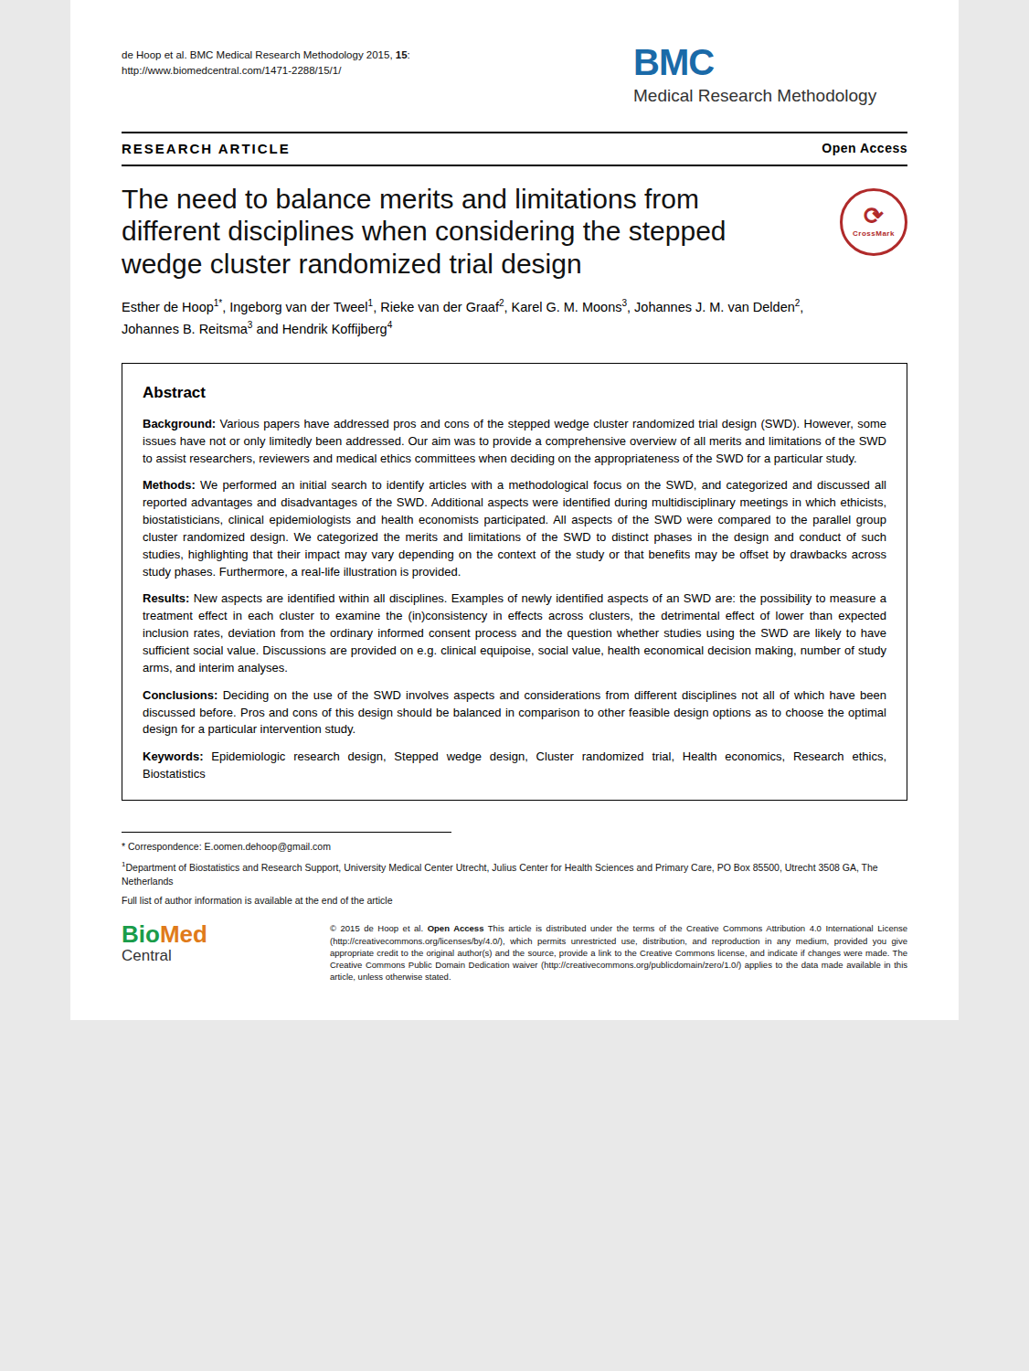de Hoop et al. BMC Medical Research Methodology 2015, 15:
http://www.biomedcentral.com/1471-2288/15/1/
BMC
Medical Research Methodology
RESEARCH ARTICLE Open Access
⟳ CrossMark
The need to balance merits and limitations from different disciplines when considering the stepped wedge cluster randomized trial design
Esther de Hoop1*, Ingeborg van der Tweel1, Rieke van der Graaf2, Karel G. M. Moons3, Johannes J. M. van Delden2, Johannes B. Reitsma3 and Hendrik Koffijberg4
Abstract
Background: Various papers have addressed pros and cons of the stepped wedge cluster randomized trial design (SWD). However, some issues have not or only limitedly been addressed. Our aim was to provide a comprehensive overview of all merits and limitations of the SWD to assist researchers, reviewers and medical ethics committees when deciding on the appropriateness of the SWD for a particular study.
Methods: We performed an initial search to identify articles with a methodological focus on the SWD, and categorized and discussed all reported advantages and disadvantages of the SWD. Additional aspects were identified during multidisciplinary meetings in which ethicists, biostatisticians, clinical epidemiologists and health economists participated. All aspects of the SWD were compared to the parallel group cluster randomized design. We categorized the merits and limitations of the SWD to distinct phases in the design and conduct of such studies, highlighting that their impact may vary depending on the context of the study or that benefits may be offset by drawbacks across study phases. Furthermore, a real-life illustration is provided.
Results: New aspects are identified within all disciplines. Examples of newly identified aspects of an SWD are: the possibility to measure a treatment effect in each cluster to examine the (in)consistency in effects across clusters, the detrimental effect of lower than expected inclusion rates, deviation from the ordinary informed consent process and the question whether studies using the SWD are likely to have sufficient social value. Discussions are provided on e.g. clinical equipoise, social value, health economical decision making, number of study arms, and interim analyses.
Conclusions: Deciding on the use of the SWD involves aspects and considerations from different disciplines not all of which have been discussed before. Pros and cons of this design should be balanced in comparison to other feasible design options as to choose the optimal design for a particular intervention study.
Keywords: Epidemiologic research design, Stepped wedge design, Cluster randomized trial, Health economics, Research ethics, Biostatistics
* Correspondence: E.oomen.dehoop@gmail.com
1Department of Biostatistics and Research Support, University Medical Center Utrecht, Julius Center for Health Sciences and Primary Care, PO Box 85500, Utrecht 3508 GA, The Netherlands
Full list of author information is available at the end of the article
Bio Med Central
© 2015 de Hoop et al. Open Access This article is distributed under the terms of the Creative Commons Attribution 4.0 International License (http://creativecommons.org/licenses/by/4.0/), which permits unrestricted use, distribution, and reproduction in any medium, provided you give appropriate credit to the original author(s) and the source, provide a link to the Creative Commons license, and indicate if changes were made. The Creative Commons Public Domain Dedication waiver (http://creativecommons.org/publicdomain/zero/1.0/) applies to the data made available in this article, unless otherwise stated.